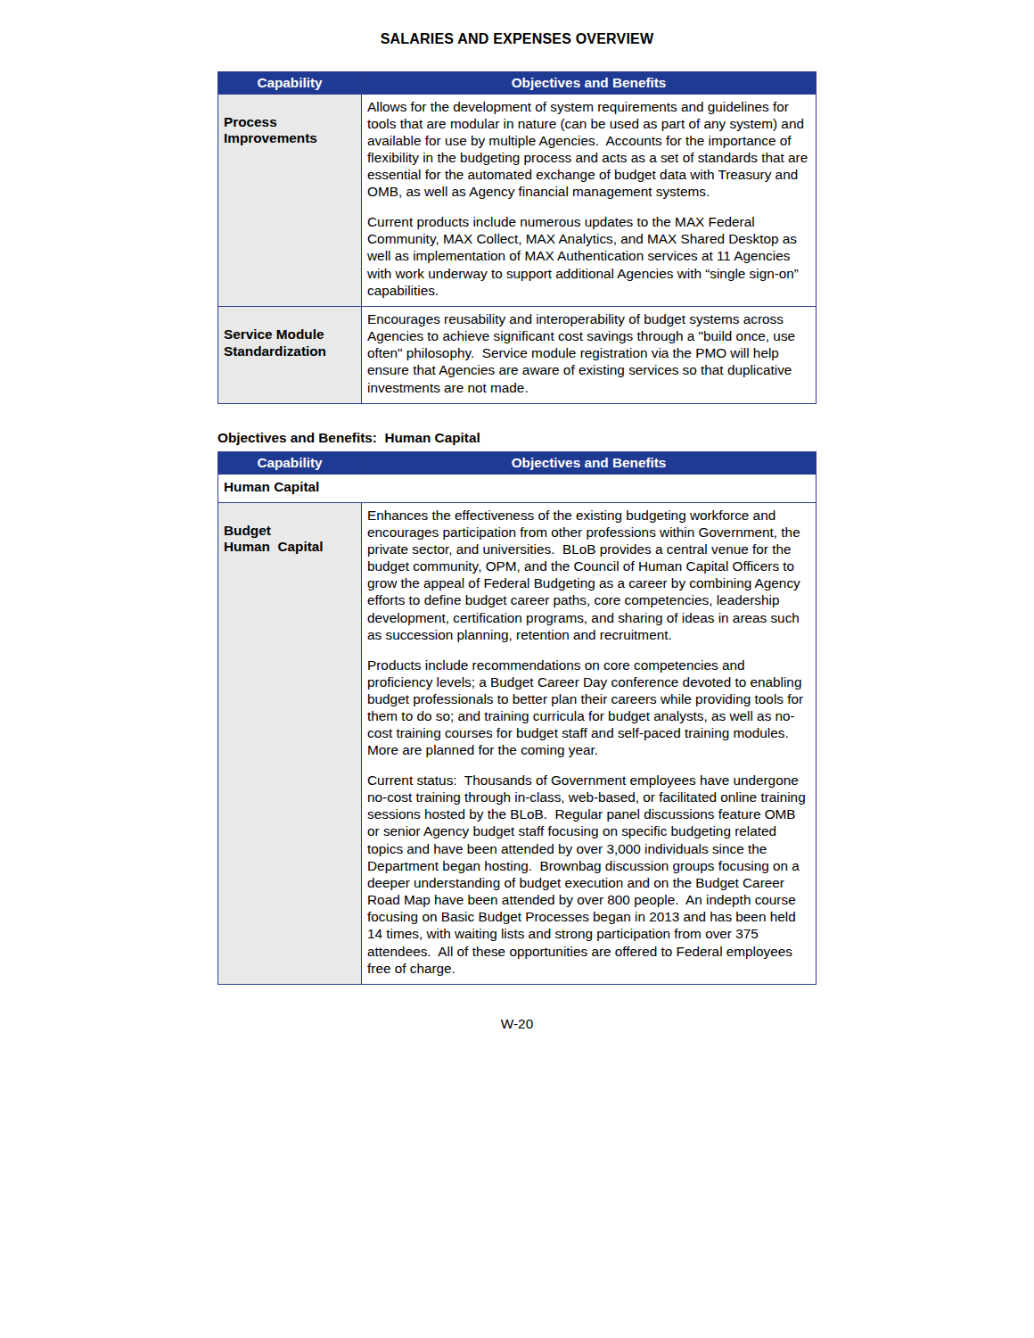SALARIES AND EXPENSES OVERVIEW
| Capability | Objectives and Benefits |
| --- | --- |
| Governance Process Improvements | Allows for the development of system requirements and guidelines for tools that are modular in nature (can be used as part of any system) and available for use by multiple Agencies. Accounts for the importance of flexibility in the budgeting process and acts as a set of standards that are essential for the automated exchange of budget data with Treasury and OMB, as well as Agency financial management systems. Current products include numerous updates to the MAX Federal Community, MAX Collect, MAX Analytics, and MAX Shared Desktop as well as implementation of MAX Authentication services at 11 Agencies with work underway to support additional Agencies with “single sign-on” capabilities. |
| Governance Service Module Standardization | Encourages reusability and interoperability of budget systems across Agencies to achieve significant cost savings through a "build once, use often" philosophy. Service module registration via the PMO will help ensure that Agencies are aware of existing services so that duplicative investments are not made. |
Objectives and Benefits: Human Capital
| Capability | Objectives and Benefits |
| --- | --- |
| Human Capital |
| Human Capital Budget Human Capital | Enhances the effectiveness of the existing budgeting workforce and encourages participation from other professions within Government, the private sector, and universities. BLoB provides a central venue for the budget community, OPM, and the Council of Human Capital Officers to grow the appeal of Federal Budgeting as a career by combining Agency efforts to define budget career paths, core competencies, leadership development, certification programs, and sharing of ideas in areas such as succession planning, retention and recruitment. Products include recommendations on core competencies and proficiency levels; a Budget Career Day conference devoted to enabling budget professionals to better plan their careers while providing tools for them to do so; and training curricula for budget analysts, as well as no-cost training courses for budget staff and self-paced training modules. More are planned for the coming year. Current status: Thousands of Government employees have undergone no-cost training through in-class, web-based, or facilitated online training sessions hosted by the BLoB. Regular panel discussions feature OMB or senior Agency budget staff focusing on specific budgeting related topics and have been attended by over 3,000 individuals since the Department began hosting. Brownbag discussion groups focusing on a deeper understanding of budget execution and on the Budget Career Road Map have been attended by over 800 people. An indepth course focusing on Basic Budget Processes began in 2013 and has been held 14 times, with waiting lists and strong participation from over 375 attendees. All of these opportunities are offered to Federal employees free of charge. |
W-20